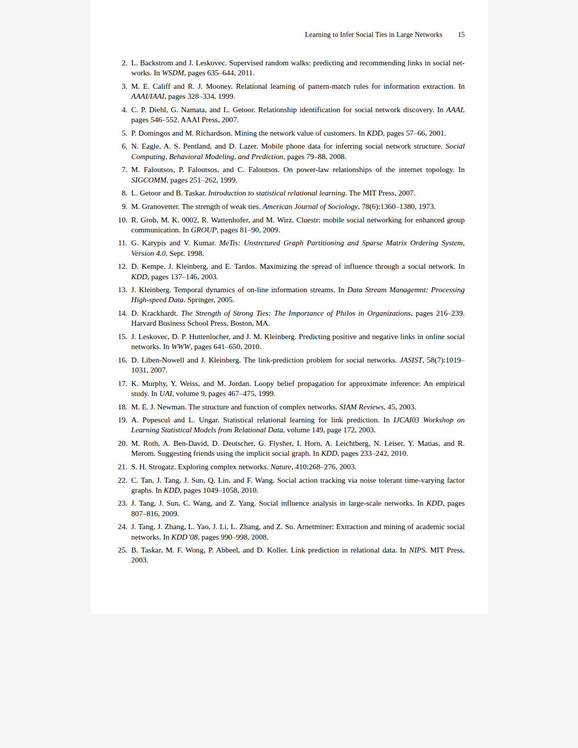Learning to Infer Social Ties in Large Networks 15
L. Backstrom and J. Leskovec. Supervised random walks: predicting and recommending links in social networks. In WSDM, pages 635–644, 2011.
M. E. Califf and R. J. Mooney. Relational learning of pattern-match rules for information extraction. In AAAI/IAAI, pages 328–334, 1999.
C. P. Diehl, G. Namata, and L. Getoor. Relationship identification for social network discovery. In AAAI, pages 546–552. AAAI Press, 2007.
P. Domingos and M. Richardson. Mining the network value of customers. In KDD, pages 57–66, 2001.
N. Eagle, A. S. Pentland, and D. Lazer. Mobile phone data for inferring social network structure. Social Computing, Behavioral Modeling, and Prediction, pages 79–88, 2008.
M. Faloutsos, P. Faloutsos, and C. Faloutsos. On power-law relationships of the internet topology. In SIGCOMM, pages 251–262, 1999.
L. Getoor and B. Taskar. Introduction to statistical relational learning. The MIT Press, 2007.
M. Granovetter. The strength of weak ties. American Journal of Sociology, 78(6):1360–1380, 1973.
R. Grob, M. K. 0002, R. Wattenhofer, and M. Wirz. Cluestr: mobile social networking for enhanced group communication. In GROUP, pages 81–90, 2009.
G. Karypis and V. Kumar. MeTis: Unstrctured Graph Partitioning and Sparse Matrix Ordering System, Version 4.0, Sept. 1998.
D. Kempe, J. Kleinberg, and E. Tardos. Maximizing the spread of influence through a social network. In KDD, pages 137–146, 2003.
J. Kleinberg. Temporal dynamics of on-line information streams. In Data Stream Managemnt: Processing High-speed Data. Springer, 2005.
D. Krackhardt. The Strength of Strong Ties: The Importance of Philos in Organizations, pages 216–239. Harvard Business School Press, Boston, MA.
J. Leskovec, D. P. Huttenlocher, and J. M. Kleinberg. Predicting positive and negative links in online social networks. In WWW, pages 641–650, 2010.
D. Liben-Nowell and J. Kleinberg. The link-prediction problem for social networks. JASIST, 58(7):1019–1031, 2007.
K. Murphy, Y. Weiss, and M. Jordan. Loopy belief propagation for approximate inference: An empirical study. In UAI, volume 9, pages 467–475, 1999.
M. E. J. Newman. The structure and function of complex networks. SIAM Reviews, 45, 2003.
A. Popescul and L. Ungar. Statistical relational learning for link prediction. In IJCAI03 Workshop on Learning Statistical Models from Relational Data, volume 149, page 172, 2003.
M. Roth, A. Ben-David, D. Deutscher, G. Flysher, I. Horn, A. Leichtberg, N. Leiser, Y. Matias, and R. Merom. Suggesting friends using the implicit social graph. In KDD, pages 233–242, 2010.
S. H. Strogatz. Exploring complex networks. Nature, 410:268–276, 2003.
C. Tan, J. Tang, J. Sun, Q. Lin, and F. Wang. Social action tracking via noise tolerant time-varying factor graphs. In KDD, pages 1049–1058, 2010.
J. Tang, J. Sun, C. Wang, and Z. Yang. Social influence analysis in large-scale networks. In KDD, pages 807–816, 2009.
J. Tang, J. Zhang, L. Yao, J. Li, L. Zhang, and Z. Su. Arnetminer: Extraction and mining of academic social networks. In KDD’08, pages 990–998, 2008.
B. Taskar, M. F. Wong, P. Abbeel, and D. Koller. Link prediction in relational data. In NIPS. MIT Press, 2003.